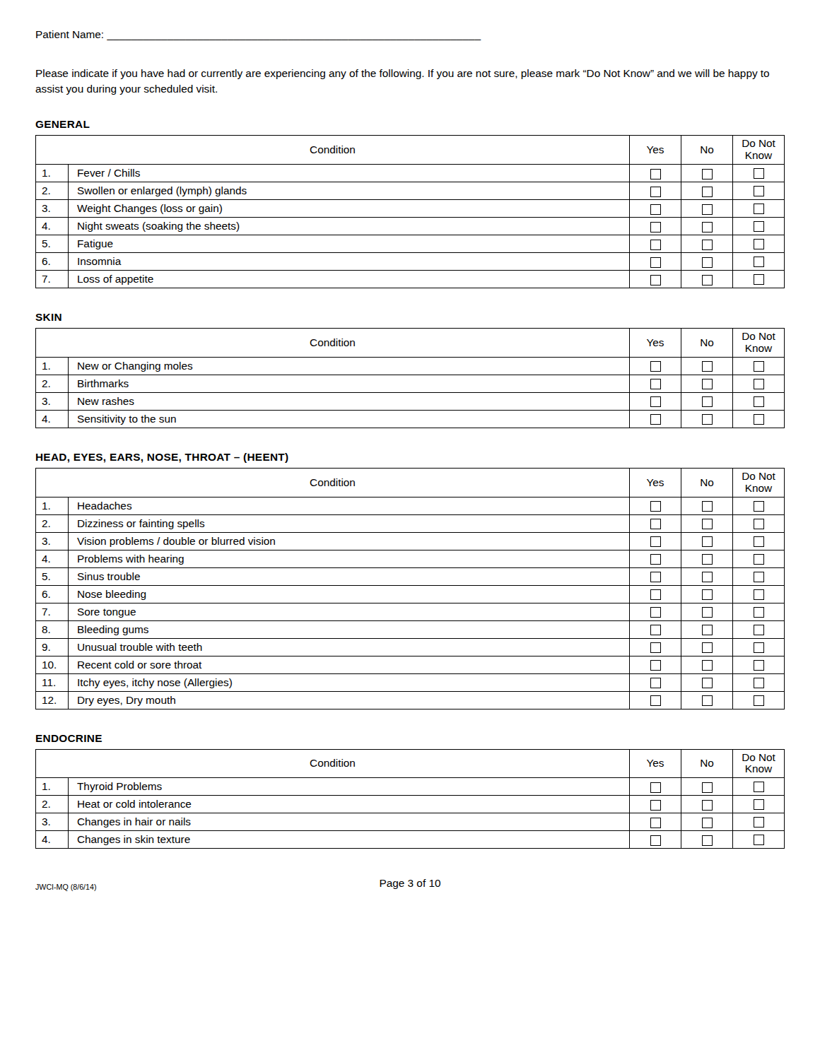Patient Name: ______________________________________________________________
Please indicate if you have had or currently are experiencing any of the following. If you are not sure, please mark “Do Not Know” and we will be happy to assist you during your scheduled visit.
GENERAL
| Condition | Yes | No | Do Not Know |
| --- | --- | --- | --- |
| 1. | Fever / Chills | | | |
| 2. | Swollen or enlarged (lymph) glands | | | |
| 3. | Weight Changes (loss or gain) | | | |
| 4. | Night sweats (soaking the sheets) | | | |
| 5. | Fatigue | | | |
| 6. | Insomnia | | | |
| 7. | Loss of appetite | | | |
SKIN
| Condition | Yes | No | Do Not Know |
| --- | --- | --- | --- |
| 1. | New or Changing moles | | | |
| 2. | Birthmarks | | | |
| 3. | New rashes | | | |
| 4. | Sensitivity to the sun | | | |
HEAD, EYES, EARS, NOSE, THROAT – (HEENT)
| Condition | Yes | No | Do Not Know |
| --- | --- | --- | --- |
| 1. | Headaches | | | |
| 2. | Dizziness or fainting spells | | | |
| 3. | Vision problems / double or blurred vision | | | |
| 4. | Problems with hearing | | | |
| 5. | Sinus trouble | | | |
| 6. | Nose bleeding | | | |
| 7. | Sore tongue | | | |
| 8. | Bleeding gums | | | |
| 9. | Unusual trouble with teeth | | | |
| 10. | Recent cold or sore throat | | | |
| 11. | Itchy eyes, itchy nose (Allergies) | | | |
| 12. | Dry eyes, Dry mouth | | | |
ENDOCRINE
| Condition | Yes | No | Do Not Know |
| --- | --- | --- | --- |
| 1. | Thyroid Problems | | | |
| 2. | Heat or cold intolerance | | | |
| 3. | Changes in hair or nails | | | |
| 4. | Changes in skin texture | | | |
JWCI-MQ (8/6/14)
Page 3 of 10